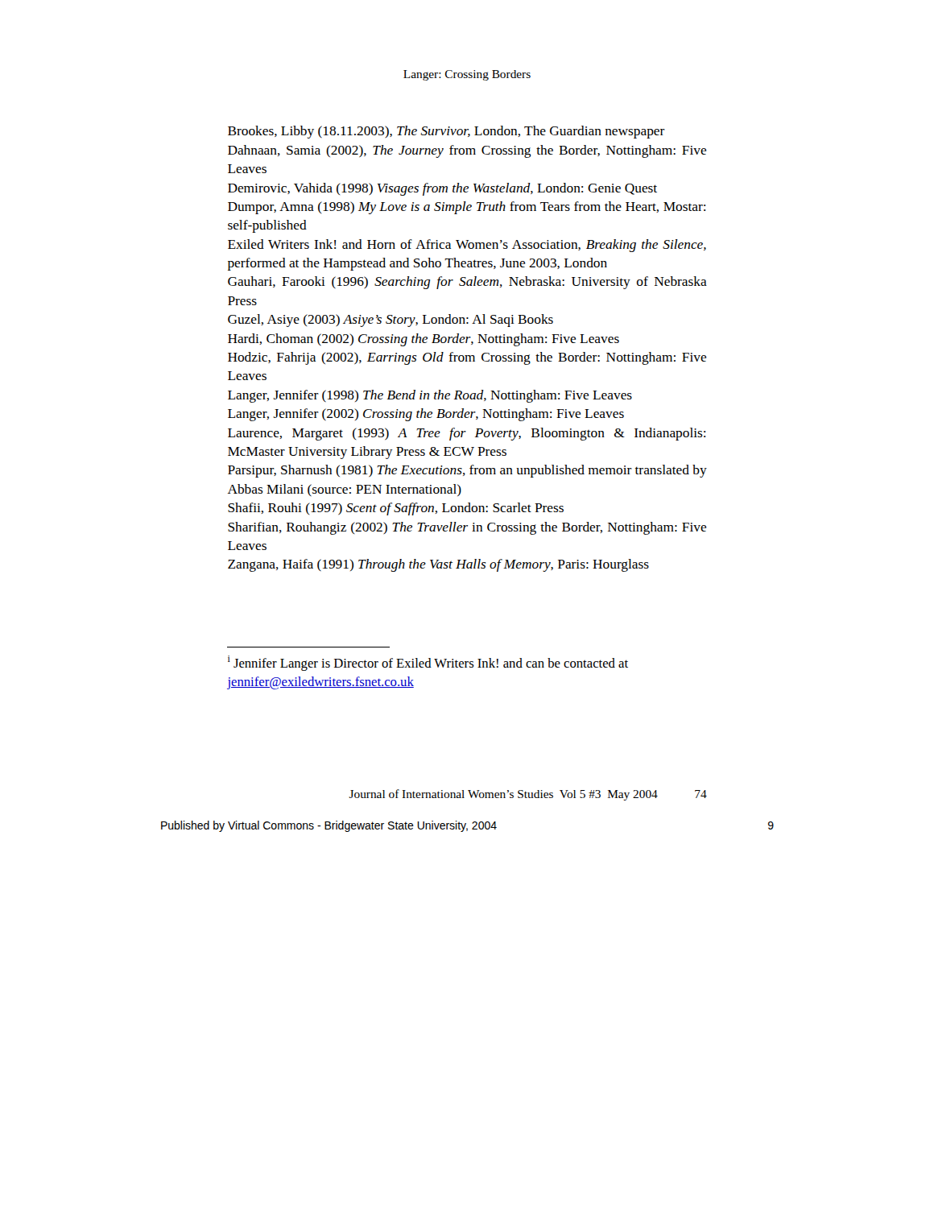Langer: Crossing Borders
Brookes, Libby (18.11.2003), The Survivor, London, The Guardian newspaper
Dahnaan, Samia (2002), The Journey from Crossing the Border, Nottingham: Five Leaves
Demirovic, Vahida (1998) Visages from the Wasteland, London: Genie Quest
Dumpor, Amna (1998) My Love is a Simple Truth from Tears from the Heart, Mostar: self-published
Exiled Writers Ink! and Horn of Africa Women’s Association, Breaking the Silence, performed at the Hampstead and Soho Theatres, June 2003, London
Gauhari, Farooki (1996) Searching for Saleem, Nebraska: University of Nebraska Press
Guzel, Asiye (2003) Asiye’s Story, London: Al Saqi Books
Hardi, Choman (2002) Crossing the Border, Nottingham: Five Leaves
Hodzic, Fahrija (2002), Earrings Old from Crossing the Border: Nottingham: Five Leaves
Langer, Jennifer (1998) The Bend in the Road, Nottingham: Five Leaves
Langer, Jennifer (2002) Crossing the Border, Nottingham: Five Leaves
Laurence, Margaret (1993) A Tree for Poverty, Bloomington & Indianapolis: McMaster University Library Press & ECW Press
Parsipur, Sharnush (1981) The Executions, from an unpublished memoir translated by Abbas Milani (source: PEN International)
Shafii, Rouhi (1997) Scent of Saffron, London: Scarlet Press
Sharifian, Rouhangiz (2002) The Traveller in Crossing the Border, Nottingham: Five Leaves
Zangana, Haifa (1991) Through the Vast Halls of Memory, Paris: Hourglass
i Jennifer Langer is Director of Exiled Writers Ink! and can be contacted at
jennifer@exiledwriters.fsnet.co.uk
Journal of International Women’s Studies Vol 5 #3 May 2004 74
Published by Virtual Commons - Bridgewater State University, 2004 9